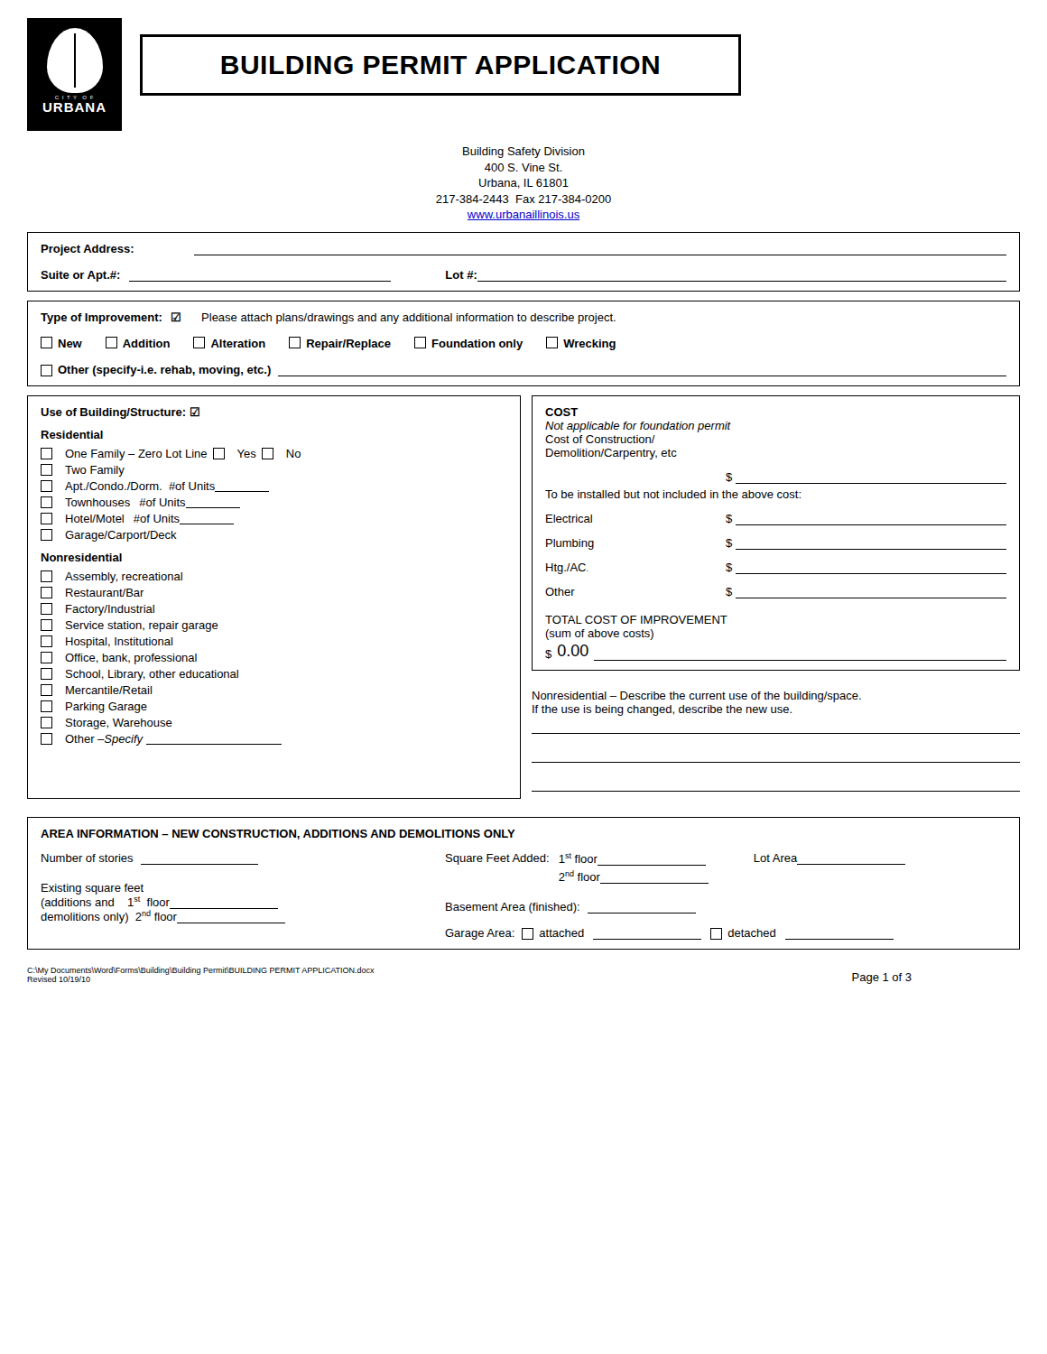C I T Y O F
URBANA
BUILDING PERMIT APPLICATION
Building Safety Division
400 S. Vine St.
Urbana, IL 61801
217-384-2443 Fax 217-384-0200
www.urbanaillinois.us
Project Address:
Suite or Apt.#: Lot #:
Type of Improvement: ☑ Please attach plans/drawings and any additional information to describe project.
New Addition Alteration Repair/Replace Foundation only Wrecking
Other (specify-i.e. rehab, moving, etc.)
Use of Building/Structure: ☑
Residential
One Family – Zero Lot Line Yes No
Two Family
Apt./Condo./Dorm. #of Units
Townhouses #of Units
Hotel/Motel #of Units
Garage/Carport/Deck
Nonresidential
Assembly, recreational
Restaurant/Bar
Factory/Industrial
Service station, repair garage
Hospital, Institutional
Office, bank, professional
School, Library, other educational
Mercantile/Retail
Parking Garage
Storage, Warehouse
Other – Specify
COST
Not applicable for foundation permit
Cost of Construction/
Demolition/Carpentry, etc
$
To be installed but not included in the above cost:
Electrical$
Plumbing$
Htg./AC.$
Other$
TOTAL COST OF IMPROVEMENT
(sum of above costs)
$0.00
Nonresidential – Describe the current use of the building/space.
If the use is being changed, describe the new use.
AREA INFORMATION – NEW CONSTRUCTION, ADDITIONS AND DEMOLITIONS ONLY
Number of stories
Existing square feet
(additions and 1st floor
demolitions only) 2nd floor
Square Feet Added:
1st floor
2nd floor
Lot Area
Basement Area (finished):
Garage Area: attached detached
C:\My Documents\Word\Forms\Building\Building Permit\BUILDING PERMIT APPLICATION.docx
Revised 10/19/10
Page 1 of 3